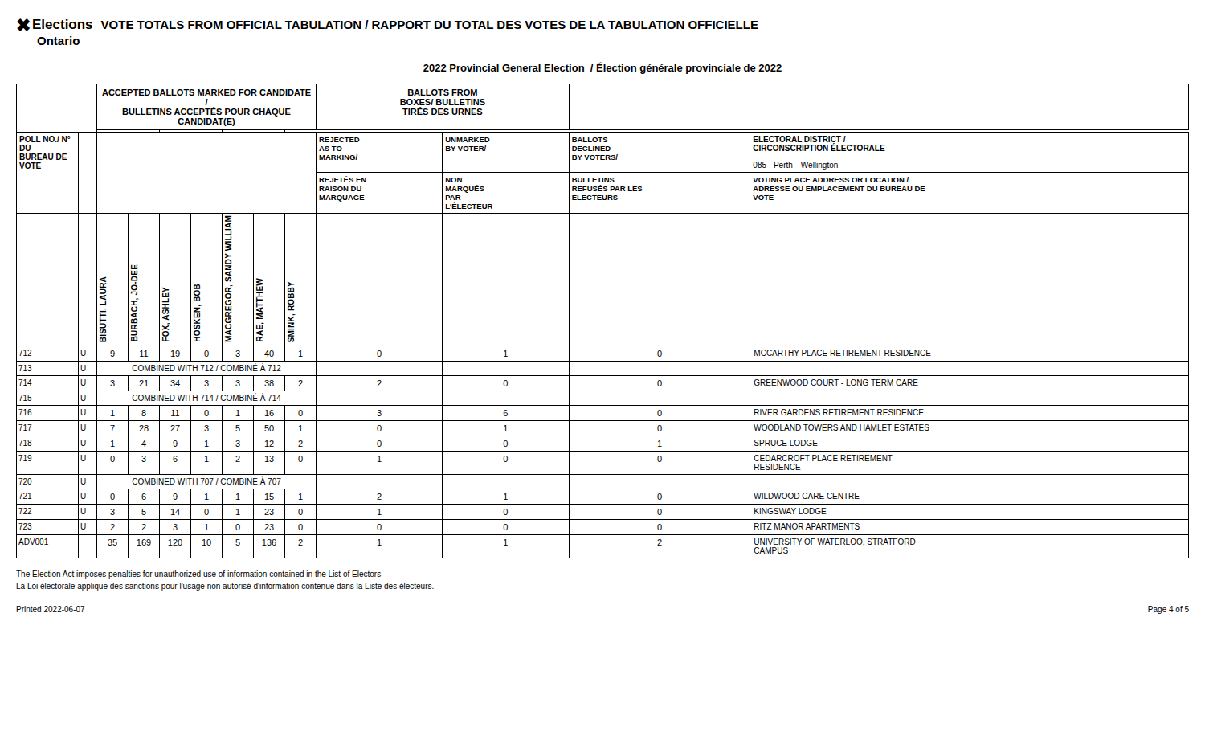✖Elections
Ontario
VOTE TOTALS FROM OFFICIAL TABULATION / RAPPORT DU TOTAL DES VOTES DE LA TABULATION OFFICIELLE
2022 Provincial General Election / Élection générale provinciale de 2022
| | ACCEPTED BALLOTS MARKED FOR CANDIDATE / BULLETINS ACCEPTÉS POUR CHAQUE CANDIDAT(E) | BALLOTS FROM BOXES/ BULLETINS TIRÉS DES URNES | |
| --- | --- | --- | --- |
| POLL NO./ N° DU BUREAU DE VOTE | | | REJECTED AS TO MARKING/ | UNMARKED BY VOTER/ | BALLOTS DECLINED BY VOTERS/ | ELECTORAL DISTRICT / CIRCONSCRIPTION ÉLECTORALE 085 - Perth—Wellington |
| REJETÉS EN RAISON DU MARQUAGE | NON MARQUÉS PAR L'ÉLECTEUR | BULLETINS REFUSÉS PAR LES ÉLECTEURS | VOTING PLACE ADDRESS OR LOCATION / ADRESSE OU EMPLACEMENT DU BUREAU DE VOTE |
| | | BISUTTI, LAURA | BURBACH, JO-DEE | FOX, ASHLEY | HOSKEN, BOB | MACGREGOR, SANDY WILLIAM | RAE, MATTHEW | SMINK, ROBBY | | | | |
| 712 | U | 9 | 11 | 19 | 0 | 3 | 40 | 1 | 0 | 1 | 0 | MCCARTHY PLACE RETIREMENT RESIDENCE |
| 713 | U | COMBINED WITH 712 / COMBINÉ À 712 | | | | |
| 714 | U | 3 | 21 | 34 | 3 | 3 | 38 | 2 | 2 | 0 | 0 | GREENWOOD COURT - LONG TERM CARE |
| 715 | U | COMBINED WITH 714 / COMBINÉ À 714 | | | | |
| 716 | U | 1 | 8 | 11 | 0 | 1 | 16 | 0 | 3 | 6 | 0 | RIVER GARDENS RETIREMENT RESIDENCE |
| 717 | U | 7 | 28 | 27 | 3 | 5 | 50 | 1 | 0 | 1 | 0 | WOODLAND TOWERS AND HAMLET ESTATES |
| 718 | U | 1 | 4 | 9 | 1 | 3 | 12 | 2 | 0 | 0 | 1 | SPRUCE LODGE |
| 719 | U | 0 | 3 | 6 | 1 | 2 | 13 | 0 | 1 | 0 | 0 | CEDARCROFT PLACE RETIREMENT RESIDENCE |
| 720 | U | COMBINED WITH 707 / COMBINE À 707 | | | | |
| 721 | U | 0 | 6 | 9 | 1 | 1 | 15 | 1 | 2 | 1 | 0 | WILDWOOD CARE CENTRE |
| 722 | U | 3 | 5 | 14 | 0 | 1 | 23 | 0 | 1 | 0 | 0 | KINGSWAY LODGE |
| 723 | U | 2 | 2 | 3 | 1 | 0 | 23 | 0 | 0 | 0 | 0 | RITZ MANOR APARTMENTS |
| ADV001 | | 35 | 169 | 120 | 10 | 5 | 136 | 2 | 1 | 1 | 2 | UNIVERSITY OF WATERLOO, STRATFORD CAMPUS |
The Election Act imposes penalties for unauthorized use of information contained in the List of Electors
La Loi électorale applique des sanctions pour l'usage non autorisé d'information contenue dans la Liste des électeurs.
Printed 2022-06-07 Page 4 of 5